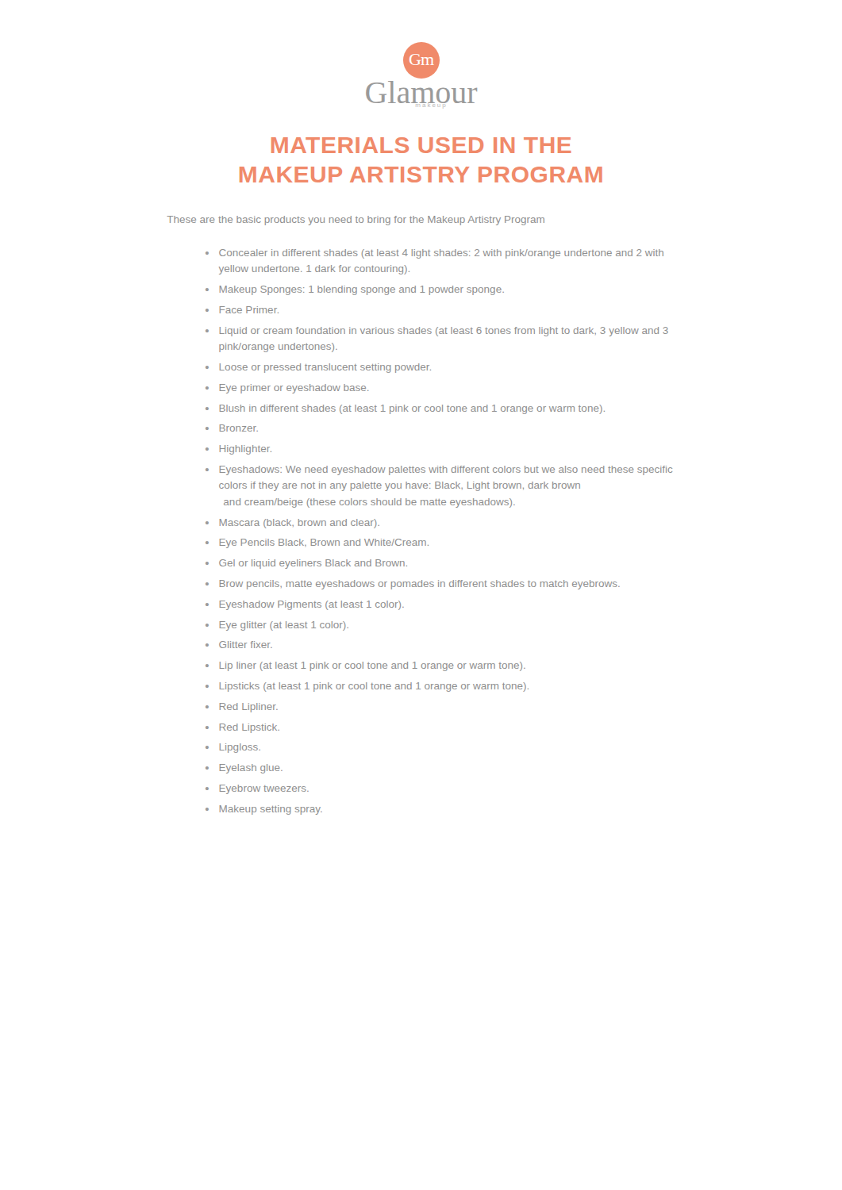Gm
Glamour
Makeup
Materials used in the
Makeup Artistry Program
These are the basic products you need to bring for the Makeup Artistry Program
Concealer in different shades (at least 4 light shades: 2 with pink/orange undertone and 2 with yellow undertone. 1 dark for contouring).
Makeup Sponges: 1 blending sponge and 1 powder sponge.
Face Primer.
Liquid or cream foundation in various shades (at least 6 tones from light to dark, 3 yellow and 3 pink/orange undertones).
Loose or pressed translucent setting powder.
Eye primer or eyeshadow base.
Blush in different shades (at least 1 pink or cool tone and 1 orange or warm tone).
Bronzer.
Highlighter.
Eyeshadows: We need eyeshadow palettes with different colors but we also need these specific colors if they are not in any palette you have: Black, Light brown, dark brownand cream/beige (these colors should be matte eyeshadows).
Mascara (black, brown and clear).
Eye Pencils Black, Brown and White/Cream.
Gel or liquid eyeliners Black and Brown.
Brow pencils, matte eyeshadows or pomades in different shades to match eyebrows.
Eyeshadow Pigments (at least 1 color).
Eye glitter (at least 1 color).
Glitter fixer.
Lip liner (at least 1 pink or cool tone and 1 orange or warm tone).
Lipsticks (at least 1 pink or cool tone and 1 orange or warm tone).
Red Lipliner.
Red Lipstick.
Lipgloss.
Eyelash glue.
Eyebrow tweezers.
Makeup setting spray.